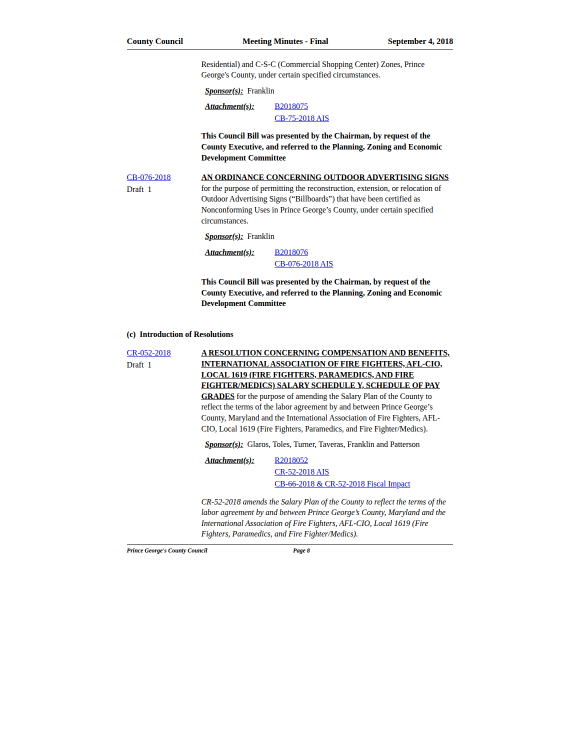County Council
Meeting Minutes - Final
September 4, 2018
Residential) and C-S-C (Commercial Shopping Center) Zones, Prince George's County, under certain specified circumstances.
Sponsor(s): Franklin
Attachment(s):
B2018075 CB-75-2018 AIS
This Council Bill was presented by the Chairman, by request of the County Executive, and referred to the Planning, Zoning and Economic Development Committee
CB-076-2018 Draft 1
An Ordinance Concerning Outdoor Advertising Signs for the purpose of permitting the reconstruction, extension, or relocation of Outdoor Advertising Signs (“Billboards”) that have been certified as Nonconforming Uses in Prince George’s County, under certain specified circumstances.
Sponsor(s): Franklin
Attachment(s):
B2018076 CB-076-2018 AIS
This Council Bill was presented by the Chairman, by request of the County Executive, and referred to the Planning, Zoning and Economic Development Committee
(c) Introduction of Resolutions
CR-052-2018 Draft 1
A Resolution Concerning Compensation and Benefits, International Association of Fire Fighters, AFL-CIO, Local 1619 (Fire Fighters, Paramedics, and Fire Fighter/Medics) Salary Schedule Y, Schedule of Pay Grades for the purpose of amending the Salary Plan of the County to reflect the terms of the labor agreement by and between Prince George’s County, Maryland and the International Association of Fire Fighters, AFL-CIO, Local 1619 (Fire Fighters, Paramedics, and Fire Fighter/Medics).
Sponsor(s): Glaros, Toles, Turner, Taveras, Franklin and Patterson
Attachment(s):
R2018052 CR-52-2018 AIS CB-66-2018 & CR-52-2018 Fiscal Impact
CR-52-2018 amends the Salary Plan of the County to reflect the terms of the labor agreement by and between Prince George’s County, Maryland and the International Association of Fire Fighters, AFL-CIO, Local 1619 (Fire Fighters, Paramedics, and Fire Fighter/Medics).
Prince George's County Council
Page 8